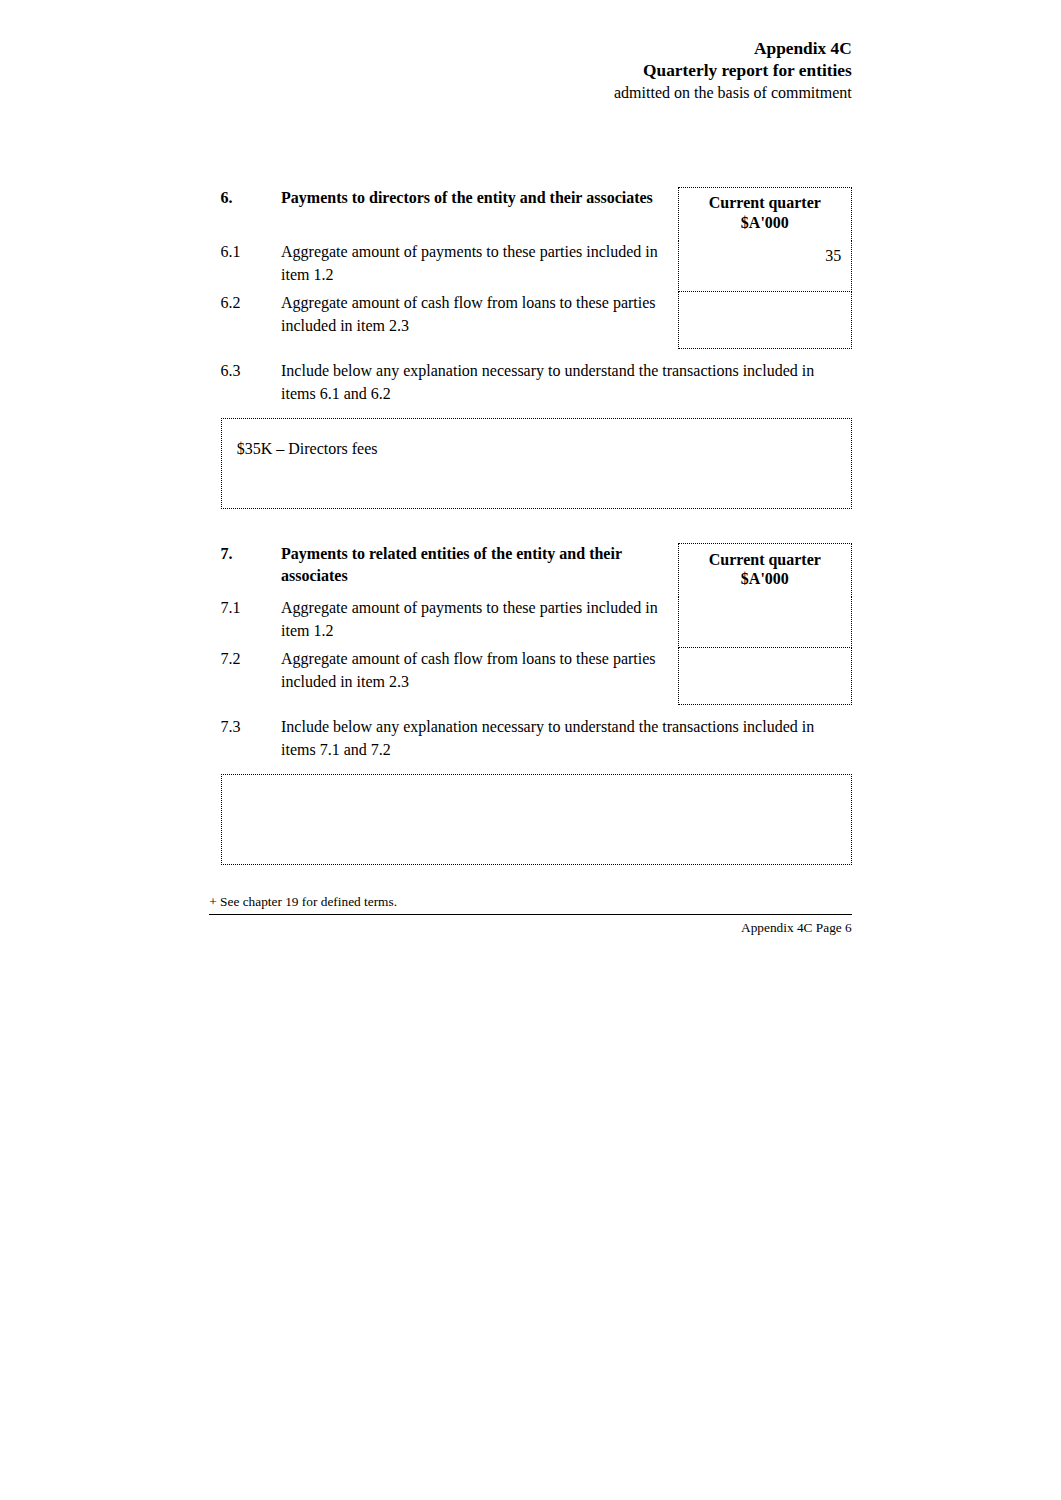Appendix 4C
Quarterly report for entities
admitted on the basis of commitment
| 6. | Payments to directors of the entity and their associates | Current quarter $A'000 |
| 6.1 | Aggregate amount of payments to these parties included in item 1.2 | 35 |
| 6.2 | Aggregate amount of cash flow from loans to these parties included in item 2.3 | |
| 6.3 | Include below any explanation necessary to understand the transactions included in items 6.1 and 6.2 |
$35K – Directors fees
| 7. | Payments to related entities of the entity and their associates | Current quarter $A'000 |
| 7.1 | Aggregate amount of payments to these parties included in item 1.2 | |
| 7.2 | Aggregate amount of cash flow from loans to these parties included in item 2.3 | |
| 7.3 | Include below any explanation necessary to understand the transactions included in items 7.1 and 7.2 |
+ See chapter 19 for defined terms.
Appendix 4C Page 6